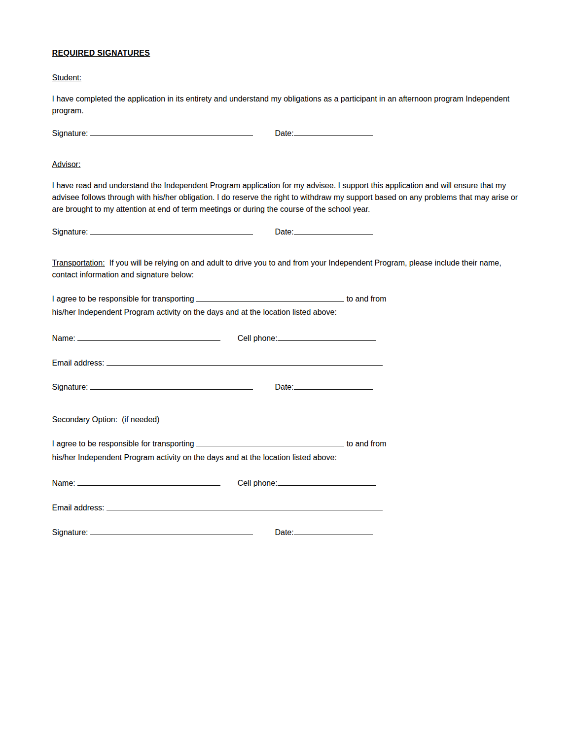REQUIRED SIGNATURES
Student:
I have completed the application in its entirety and understand my obligations as a participant in an afternoon program Independent program.
Signature: Date:
Advisor:
I have read and understand the Independent Program application for my advisee. I support this application and will ensure that my advisee follows through with his/her obligation. I do reserve the right to withdraw my support based on any problems that may arise or are brought to my attention at end of term meetings or during the course of the school year.
Signature: Date:
Transportation: If you will be relying on and adult to drive you to and from your Independent Program, please include their name, contact information and signature below:
I agree to be responsible for transporting to and from
his/her Independent Program activity on the days and at the location listed above:
Name: Cell phone:
Email address:
Signature: Date:
Secondary Option: (if needed)
I agree to be responsible for transporting to and from
his/her Independent Program activity on the days and at the location listed above:
Name: Cell phone:
Email address:
Signature: Date: